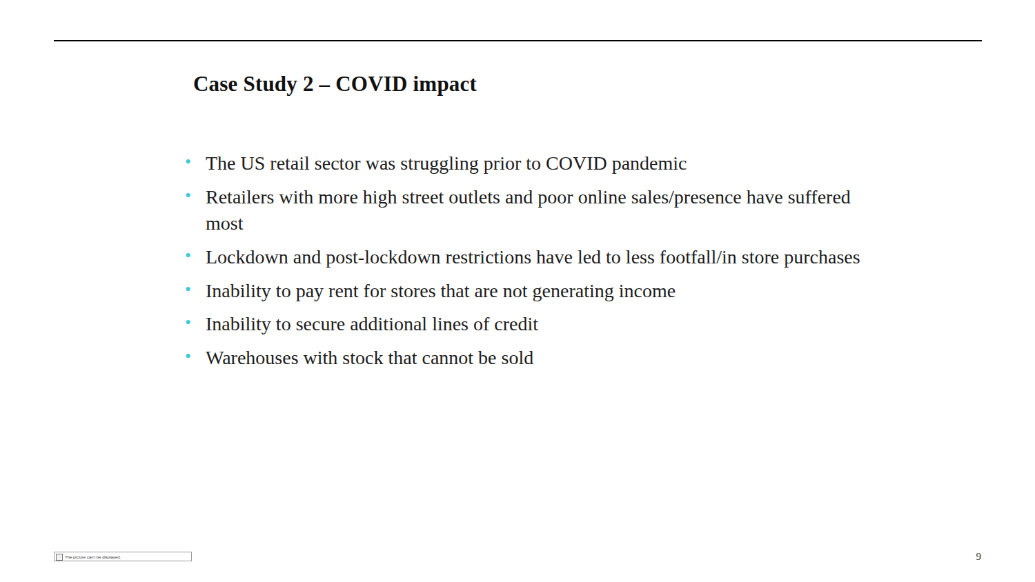Case Study 2 – COVID impact
The US retail sector was struggling prior to COVID pandemic
Retailers with more high street outlets and poor online sales/presence have suffered most
Lockdown and post-lockdown restrictions have led to less footfall/in store purchases
Inability to pay rent for stores that are not generating income
Inability to secure additional lines of credit
Warehouses with stock that cannot be sold
The picture can't be displayed.
9